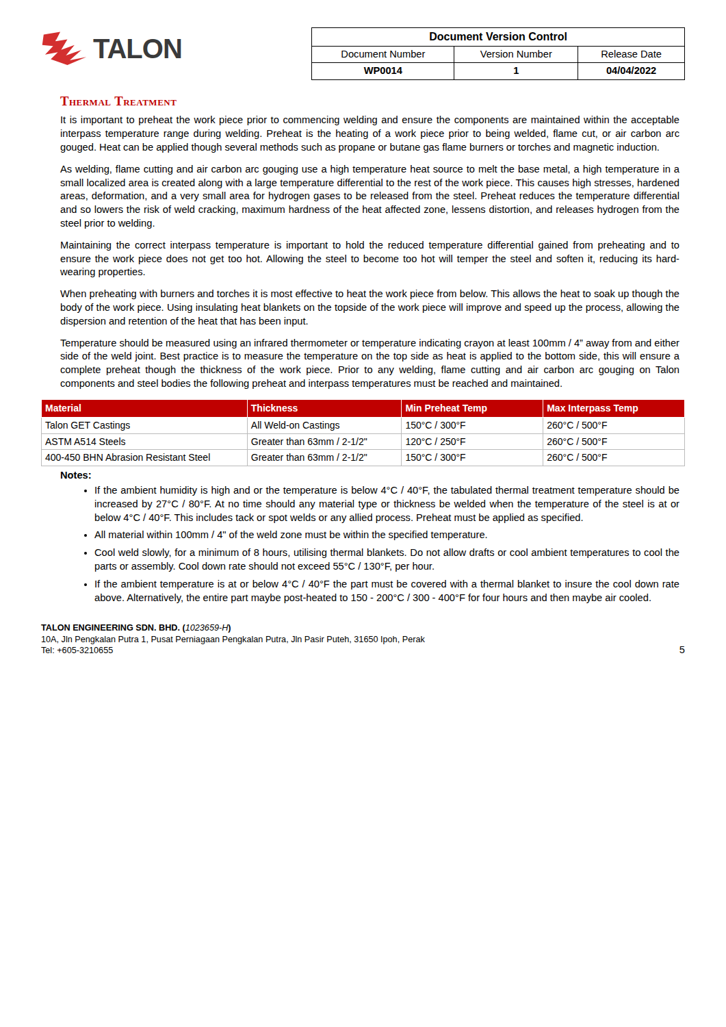TALON
| Document Version Control |
| Document Number | Version Number | Release Date |
| WP0014 | 1 | 04/04/2022 |
Thermal Treatment
It is important to preheat the work piece prior to commencing welding and ensure the components are maintained within the acceptable interpass temperature range during welding. Preheat is the heating of a work piece prior to being welded, flame cut, or air carbon arc gouged. Heat can be applied though several methods such as propane or butane gas flame burners or torches and magnetic induction.
As welding, flame cutting and air carbon arc gouging use a high temperature heat source to melt the base metal, a high temperature in a small localized area is created along with a large temperature differential to the rest of the work piece. This causes high stresses, hardened areas, deformation, and a very small area for hydrogen gases to be released from the steel. Preheat reduces the temperature differential and so lowers the risk of weld cracking, maximum hardness of the heat affected zone, lessens distortion, and releases hydrogen from the steel prior to welding.
Maintaining the correct interpass temperature is important to hold the reduced temperature differential gained from preheating and to ensure the work piece does not get too hot. Allowing the steel to become too hot will temper the steel and soften it, reducing its hard-wearing properties.
When preheating with burners and torches it is most effective to heat the work piece from below. This allows the heat to soak up though the body of the work piece. Using insulating heat blankets on the topside of the work piece will improve and speed up the process, allowing the dispersion and retention of the heat that has been input.
Temperature should be measured using an infrared thermometer or temperature indicating crayon at least 100mm / 4” away from and either side of the weld joint. Best practice is to measure the temperature on the top side as heat is applied to the bottom side, this will ensure a complete preheat though the thickness of the work piece. Prior to any welding, flame cutting and air carbon arc gouging on Talon components and steel bodies the following preheat and interpass temperatures must be reached and maintained.
| Material | Thickness | Min Preheat Temp | Max Interpass Temp |
| --- | --- | --- | --- |
| Talon GET Castings | All Weld-on Castings | 150°C / 300°F | 260°C / 500°F |
| ASTM A514 Steels | Greater than 63mm / 2-1/2" | 120°C / 250°F | 260°C / 500°F |
| 400-450 BHN Abrasion Resistant Steel | Greater than 63mm / 2-1/2" | 150°C / 300°F | 260°C / 500°F |
Notes:
If the ambient humidity is high and or the temperature is below 4°C / 40°F, the tabulated thermal treatment temperature should be increased by 27°C / 80°F. At no time should any material type or thickness be welded when the temperature of the steel is at or below 4°C / 40°F. This includes tack or spot welds or any allied process. Preheat must be applied as specified.
All material within 100mm / 4" of the weld zone must be within the specified temperature.
Cool weld slowly, for a minimum of 8 hours, utilising thermal blankets. Do not allow drafts or cool ambient temperatures to cool the parts or assembly. Cool down rate should not exceed 55°C / 130°F, per hour.
If the ambient temperature is at or below 4°C / 40°F the part must be covered with a thermal blanket to insure the cool down rate above. Alternatively, the entire part maybe post-heated to 150 - 200°C / 300 - 400°F for four hours and then maybe air cooled.
TALON ENGINEERING SDN. BHD. (1023659-H)
10A, Jln Pengkalan Putra 1, Pusat Perniagaan Pengkalan Putra, Jln Pasir Puteh, 31650 Ipoh, Perak
Tel: +605-3210655
5